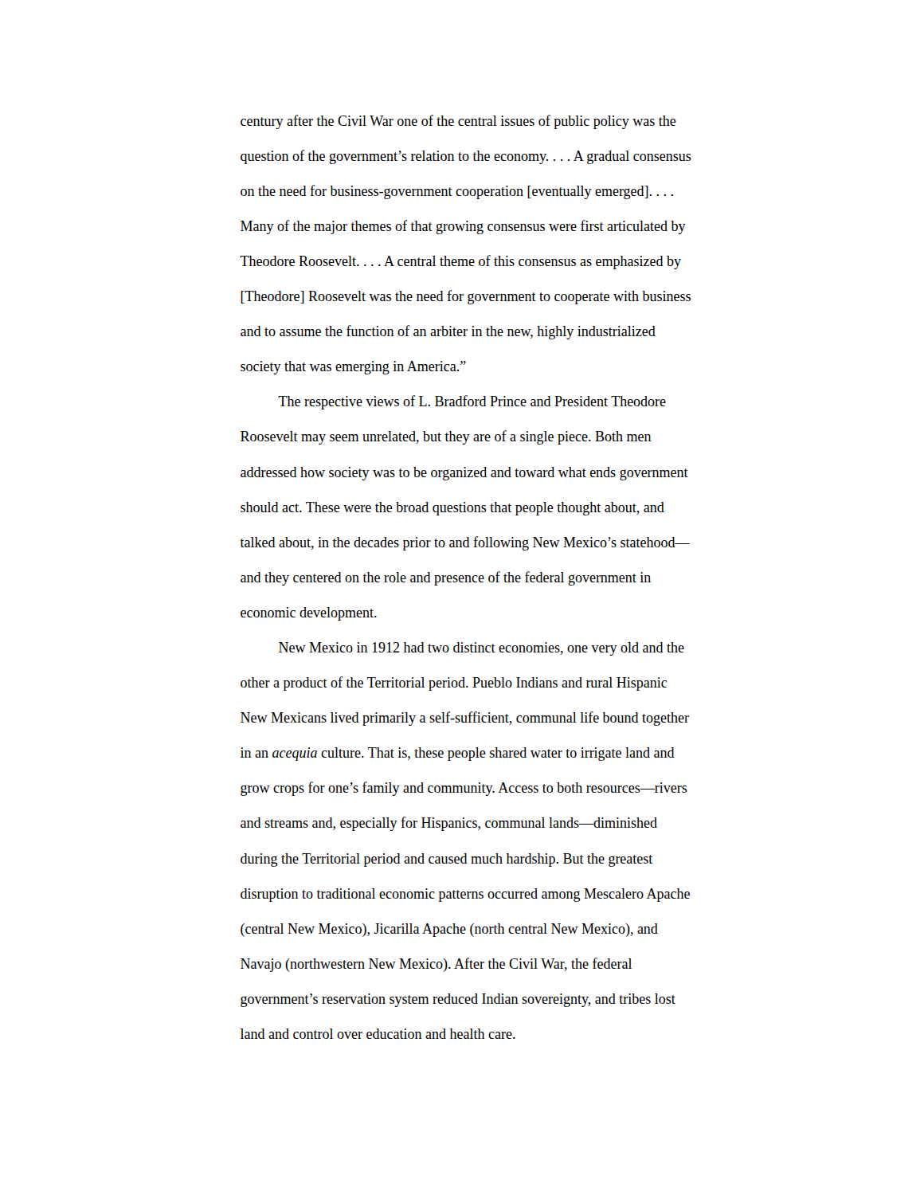century after the Civil War one of the central issues of public policy was the question of the government’s relation to the economy. . . . A gradual consensus on the need for business-government cooperation [eventually emerged]. . . . Many of the major themes of that growing consensus were first articulated by Theodore Roosevelt. . . . A central theme of this consensus as emphasized by [Theodore] Roosevelt was the need for government to cooperate with business and to assume the function of an arbiter in the new, highly industrialized society that was emerging in America.”
The respective views of L. Bradford Prince and President Theodore Roosevelt may seem unrelated, but they are of a single piece. Both men addressed how society was to be organized and toward what ends government should act. These were the broad questions that people thought about, and talked about, in the decades prior to and following New Mexico’s statehood—and they centered on the role and presence of the federal government in economic development.
New Mexico in 1912 had two distinct economies, one very old and the other a product of the Territorial period. Pueblo Indians and rural Hispanic New Mexicans lived primarily a self-sufficient, communal life bound together in an acequia culture. That is, these people shared water to irrigate land and grow crops for one’s family and community. Access to both resources—rivers and streams and, especially for Hispanics, communal lands—diminished during the Territorial period and caused much hardship. But the greatest disruption to traditional economic patterns occurred among Mescalero Apache (central New Mexico), Jicarilla Apache (north central New Mexico), and Navajo (northwestern New Mexico). After the Civil War, the federal government’s reservation system reduced Indian sovereignty, and tribes lost land and control over education and health care.